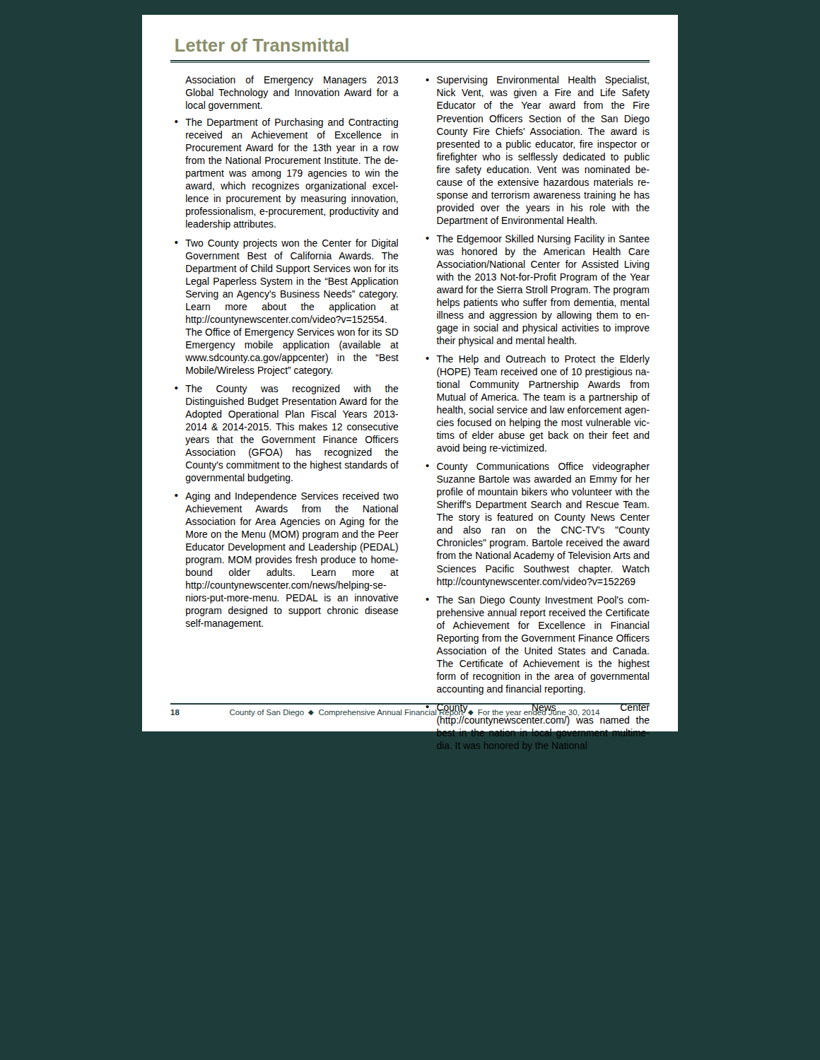Letter of Transmittal
Association of Emergency Managers 2013 Global Technology and Innovation Award for a local government.
The Department of Purchasing and Contracting received an Achievement of Excellence in Procurement Award for the 13th year in a row from the National Procurement Institute. The department was among 179 agencies to win the award, which recognizes organizational excellence in procurement by measuring innovation, professionalism, e-procurement, productivity and leadership attributes.
Two County projects won the Center for Digital Government Best of California Awards. The Department of Child Support Services won for its Legal Paperless System in the “Best Application Serving an Agency's Business Needs” category. Learn more about the application at http://countynewscenter.com/video?v=152554. The Office of Emergency Services won for its SD Emergency mobile application (available at www.sdcounty.ca.gov/appcenter) in the “Best Mobile/Wireless Project” category.
The County was recognized with the Distinguished Budget Presentation Award for the Adopted Operational Plan Fiscal Years 2013-2014 & 2014-2015. This makes 12 consecutive years that the Government Finance Officers Association (GFOA) has recognized the County's commitment to the highest standards of governmental budgeting.
Aging and Independence Services received two Achievement Awards from the National Association for Area Agencies on Aging for the More on the Menu (MOM) program and the Peer Educator Development and Leadership (PEDAL) program. MOM provides fresh produce to homebound older adults. Learn more at http://countynewscenter.com/news/helping-seniors-put-more-menu. PEDAL is an innovative program designed to support chronic disease self-management.
Supervising Environmental Health Specialist, Nick Vent, was given a Fire and Life Safety Educator of the Year award from the Fire Prevention Officers Section of the San Diego County Fire Chiefs' Association. The award is presented to a public educator, fire inspector or firefighter who is selflessly dedicated to public fire safety education. Vent was nominated because of the extensive hazardous materials response and terrorism awareness training he has provided over the years in his role with the Department of Environmental Health.
The Edgemoor Skilled Nursing Facility in Santee was honored by the American Health Care Association/National Center for Assisted Living with the 2013 Not-for-Profit Program of the Year award for the Sierra Stroll Program. The program helps patients who suffer from dementia, mental illness and aggression by allowing them to engage in social and physical activities to improve their physical and mental health.
The Help and Outreach to Protect the Elderly (HOPE) Team received one of 10 prestigious national Community Partnership Awards from Mutual of America. The team is a partnership of health, social service and law enforcement agencies focused on helping the most vulnerable victims of elder abuse get back on their feet and avoid being re-victimized.
County Communications Office videographer Suzanne Bartole was awarded an Emmy for her profile of mountain bikers who volunteer with the Sheriff's Department Search and Rescue Team. The story is featured on County News Center and also ran on the CNC-TV's "County Chronicles" program. Bartole received the award from the National Academy of Television Arts and Sciences Pacific Southwest chapter. Watch http://countynewscenter.com/video?v=152269
The San Diego County Investment Pool's comprehensive annual report received the Certificate of Achievement for Excellence in Financial Reporting from the Government Finance Officers Association of the United States and Canada. The Certificate of Achievement is the highest form of recognition in the area of governmental accounting and financial reporting.
County News Center (http://countynewscenter.com/) was named the best in the nation in local government multimedia. It was honored by the National
18
County of San Diego ◆ Comprehensive Annual Financial Report ◆ For the year ended June 30, 2014